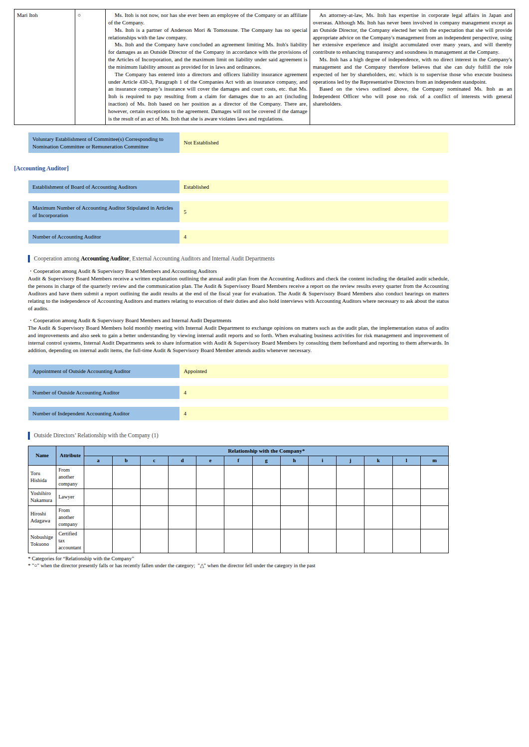| Mari Itoh | ○ | Ms. Itoh is not now, nor has she ever been an employee of the Company or an affiliate of the Company. Ms. Itoh is a partner of Anderson Mori & Tomotsune. The Company has no special relationships with the law company. Ms. Itoh and the Company have concluded an agreement limiting Ms. Itoh's liability for damages as an Outside Director of the Company in accordance with the provisions of the Articles of Incorporation, and the maximum limit on liability under said agreement is the minimum liability amount as provided for in laws and ordinances. The Company has entered into a directors and officers liability insurance agreement under Article 430-3, Paragraph 1 of the Companies Act with an insurance company, and an insurance company’s insurance will cover the damages and court costs, etc. that Ms. Itoh is required to pay resulting from a claim for damages due to an act (including inaction) of Ms. Itoh based on her position as a director of the Company. There are, however, certain exceptions to the agreement. Damages will not be covered if the damage is the result of an act of Ms. Itoh that she is aware violates laws and regulations. | An attorney-at-law, Ms. Itoh has expertise in corporate legal affairs in Japan and overseas. Although Ms. Itoh has never been involved in company management except as an Outside Director, the Company elected her with the expectation that she will provide appropriate advice on the Company's management from an independent perspective, using her extensive experience and insight accumulated over many years, and will thereby contribute to enhancing transparency and soundness in management at the Company. Ms. Itoh has a high degree of independence, with no direct interest in the Company's management and the Company therefore believes that she can duly fulfill the role expected of her by shareholders, etc. which is to supervise those who execute business operations led by the Representative Directors from an independent standpoint. Based on the views outlined above, the Company nominated Ms. Itoh as an Independent Officer who will pose no risk of a conflict of interests with general shareholders. |
| Voluntary Establishment of Committee(s) Corresponding to Nomination Committee or Remuneration Committee | Not Established |
[Accounting Auditor]
| Establishment of Board of Accounting Auditors | Established |
| Maximum Number of Accounting Auditor Stipulated in Articles of Incorporation | 5 |
| Number of Accounting Auditor | 4 |
Cooperation among Accounting Auditor, External Accounting Auditors and Internal Audit Departments
・Cooperation among Audit & Supervisory Board Members and Accounting Auditors
Audit & Supervisory Board Members receive a written explanation outlining the annual audit plan from the Accounting Auditors and check the content including the detailed audit schedule, the persons in charge of the quarterly review and the communication plan. The Audit & Supervisory Board Members receive a report on the review results every quarter from the Accounting Auditors and have them submit a report outlining the audit results at the end of the fiscal year for evaluation. The Audit & Supervisory Board Members also conduct hearings on matters relating to the independence of Accounting Auditors and matters relating to execution of their duties and also hold interviews with Accounting Auditors where necessary to ask about the status of audits.
・Cooperation among Audit & Supervisory Board Members and Internal Audit Departments
The Audit & Supervisory Board Members hold monthly meeting with Internal Audit Department to exchange opinions on matters such as the audit plan, the implementation status of audits and improvements and also seek to gain a better understanding by viewing internal audit reports and so forth. When evaluating business activities for risk management and improvement of internal control systems, Internal Audit Departments seek to share information with Audit & Supervisory Board Members by consulting them beforehand and reporting to them afterwards. In addition, depending on internal audit items, the full-time Audit & Supervisory Board Member attends audits whenever necessary.
| Appointment of Outside Accounting Auditor | Appointed |
| Number of Outside Accounting Auditor | 4 |
| Number of Independent Accounting Auditor | 4 |
Outside Directors’ Relationship with the Company (1)
| Name | Attribute | Relationship with the Company* |
| --- | --- | --- |
| a | b | c | d | e | f | g | h | i | j | k | l | m |
| Toru Hishida | From another company | | | | | | | | | | | | | |
| Yoshihiro Nakamura | Lawyer | | | | | | | | | | | | | |
| Hiroshi Adagawa | From another company | | | | | | | | | | | | | |
| Nobushige Tokuono | Certified tax accountant | | | | | | | | | | | | | |
* Categories for “Relationship with the Company”
* "○" when the director presently falls or has recently fallen under the category; "△" when the director fell under the category in the past